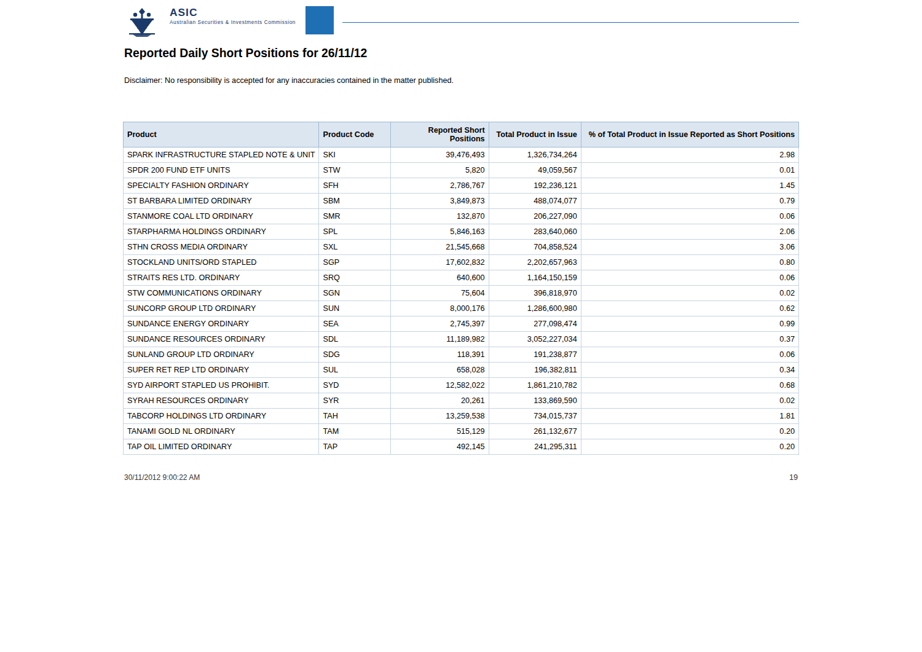ASIC
Australian Securities & Investments Commission
Reported Daily Short Positions for 26/11/12
Disclaimer: No responsibility is accepted for any inaccuracies contained in the matter published.
| Product | Product Code | Reported Short Positions | Total Product in Issue | % of Total Product in Issue Reported as Short Positions |
| --- | --- | --- | --- | --- |
| SPARK INFRASTRUCTURE STAPLED NOTE & UNIT | SKI | 39,476,493 | 1,326,734,264 | 2.98 |
| SPDR 200 FUND ETF UNITS | STW | 5,820 | 49,059,567 | 0.01 |
| SPECIALTY FASHION ORDINARY | SFH | 2,786,767 | 192,236,121 | 1.45 |
| ST BARBARA LIMITED ORDINARY | SBM | 3,849,873 | 488,074,077 | 0.79 |
| STANMORE COAL LTD ORDINARY | SMR | 132,870 | 206,227,090 | 0.06 |
| STARPHARMA HOLDINGS ORDINARY | SPL | 5,846,163 | 283,640,060 | 2.06 |
| STHN CROSS MEDIA ORDINARY | SXL | 21,545,668 | 704,858,524 | 3.06 |
| STOCKLAND UNITS/ORD STAPLED | SGP | 17,602,832 | 2,202,657,963 | 0.80 |
| STRAITS RES LTD. ORDINARY | SRQ | 640,600 | 1,164,150,159 | 0.06 |
| STW COMMUNICATIONS ORDINARY | SGN | 75,604 | 396,818,970 | 0.02 |
| SUNCORP GROUP LTD ORDINARY | SUN | 8,000,176 | 1,286,600,980 | 0.62 |
| SUNDANCE ENERGY ORDINARY | SEA | 2,745,397 | 277,098,474 | 0.99 |
| SUNDANCE RESOURCES ORDINARY | SDL | 11,189,982 | 3,052,227,034 | 0.37 |
| SUNLAND GROUP LTD ORDINARY | SDG | 118,391 | 191,238,877 | 0.06 |
| SUPER RET REP LTD ORDINARY | SUL | 658,028 | 196,382,811 | 0.34 |
| SYD AIRPORT STAPLED US PROHIBIT. | SYD | 12,582,022 | 1,861,210,782 | 0.68 |
| SYRAH RESOURCES ORDINARY | SYR | 20,261 | 133,869,590 | 0.02 |
| TABCORP HOLDINGS LTD ORDINARY | TAH | 13,259,538 | 734,015,737 | 1.81 |
| TANAMI GOLD NL ORDINARY | TAM | 515,129 | 261,132,677 | 0.20 |
| TAP OIL LIMITED ORDINARY | TAP | 492,145 | 241,295,311 | 0.20 |
30/11/2012 9:00:22 AM
19